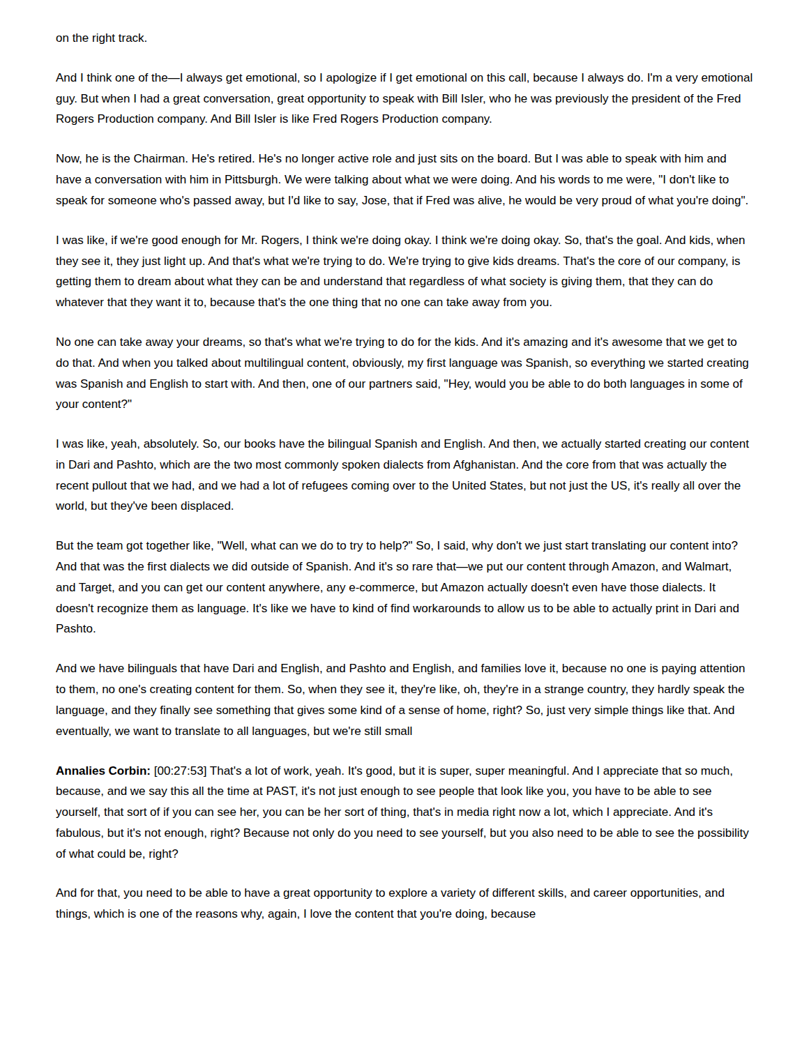on the right track.
And I think one of the—I always get emotional, so I apologize if I get emotional on this call, because I always do. I'm a very emotional guy. But when I had a great conversation, great opportunity to speak with Bill Isler, who he was previously the president of the Fred Rogers Production company. And Bill Isler is like Fred Rogers Production company.
Now, he is the Chairman. He's retired. He's no longer active role and just sits on the board. But I was able to speak with him and have a conversation with him in Pittsburgh. We were talking about what we were doing. And his words to me were, "I don't like to speak for someone who's passed away, but I'd like to say, Jose, that if Fred was alive, he would be very proud of what you're doing".
I was like, if we're good enough for Mr. Rogers, I think we're doing okay. I think we're doing okay. So, that's the goal. And kids, when they see it, they just light up. And that's what we're trying to do. We're trying to give kids dreams. That's the core of our company, is getting them to dream about what they can be and understand that regardless of what society is giving them, that they can do whatever that they want it to, because that's the one thing that no one can take away from you.
No one can take away your dreams, so that's what we're trying to do for the kids. And it's amazing and it's awesome that we get to do that. And when you talked about multilingual content, obviously, my first language was Spanish, so everything we started creating was Spanish and English to start with. And then, one of our partners said, "Hey, would you be able to do both languages in some of your content?"
I was like, yeah, absolutely. So, our books have the bilingual Spanish and English. And then, we actually started creating our content in Dari and Pashto, which are the two most commonly spoken dialects from Afghanistan. And the core from that was actually the recent pullout that we had, and we had a lot of refugees coming over to the United States, but not just the US, it's really all over the world, but they've been displaced.
But the team got together like, "Well, what can we do to try to help?" So, I said, why don't we just start translating our content into? And that was the first dialects we did outside of Spanish. And it's so rare that—we put our content through Amazon, and Walmart, and Target, and you can get our content anywhere, any e-commerce, but Amazon actually doesn't even have those dialects. It doesn't recognize them as language. It's like we have to kind of find workarounds to allow us to be able to actually print in Dari and Pashto.
And we have bilinguals that have Dari and English, and Pashto and English, and families love it, because no one is paying attention to them, no one's creating content for them. So, when they see it, they're like, oh, they're in a strange country, they hardly speak the language, and they finally see something that gives some kind of a sense of home, right? So, just very simple things like that. And eventually, we want to translate to all languages, but we're still small
Annalies Corbin: [00:27:53] That's a lot of work, yeah. It's good, but it is super, super meaningful. And I appreciate that so much, because, and we say this all the time at PAST, it's not just enough to see people that look like you, you have to be able to see yourself, that sort of if you can see her, you can be her sort of thing, that's in media right now a lot, which I appreciate. And it's fabulous, but it's not enough, right? Because not only do you need to see yourself, but you also need to be able to see the possibility of what could be, right?
And for that, you need to be able to have a great opportunity to explore a variety of different skills, and career opportunities, and things, which is one of the reasons why, again, I love the content that you're doing, because